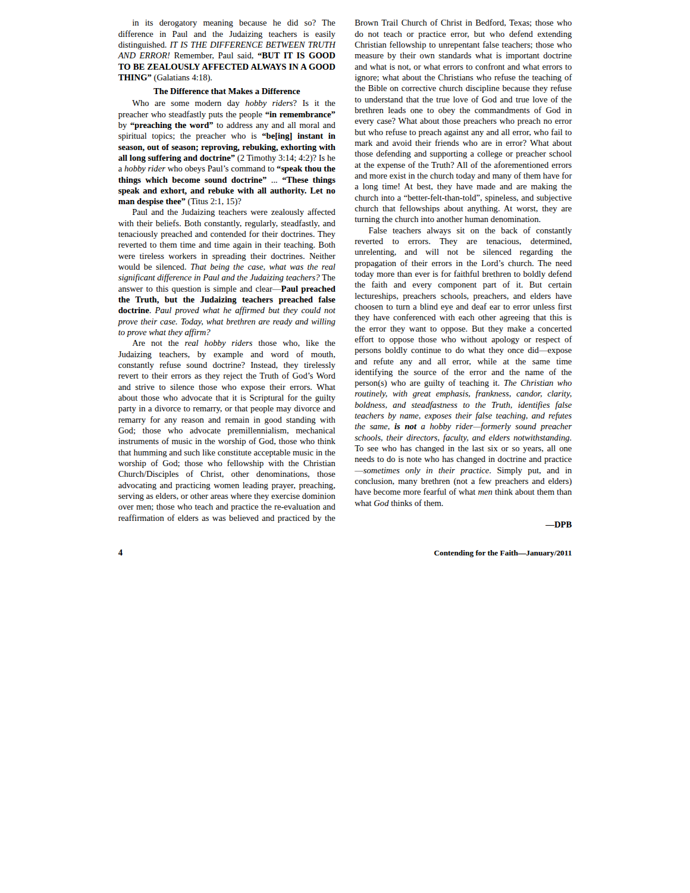in its derogatory meaning because he did so? The difference in Paul and the Judaizing teachers is easily distinguished. IT IS THE DIFFERENCE BETWEEN TRUTH AND ERROR! Remember, Paul said, “BUT IT IS GOOD TO BE ZEALOUSLY AFFECTED ALWAYS IN A GOOD THING” (Galatians 4:18).
The Difference that Makes a Difference
Who are some modern day hobby riders? Is it the preacher who steadfastly puts the people “in remembrance” by “preaching the word” to address any and all moral and spiritual topics; the preacher who is “be[ing] instant in season, out of season; reproving, rebuking, exhorting with all long suffering and doctrine” (2 Timothy 3:14; 4:2)? Is he a hobby rider who obeys Paul’s command to “speak thou the things which become sound doctrine” ... “These things speak and exhort, and rebuke with all authority. Let no man despise thee” (Titus 2:1, 15)?
Paul and the Judaizing teachers were zealously affected with their beliefs. Both constantly, regularly, steadfastly, and tenaciously preached and contended for their doctrines. They reverted to them time and time again in their teaching. Both were tireless workers in spreading their doctrines. Neither would be silenced. That being the case, what was the real significant difference in Paul and the Judaizing teachers? The answer to this question is simple and clear—Paul preached the Truth, but the Judaizing teachers preached false doctrine. Paul proved what he affirmed but they could not prove their case. Today, what brethren are ready and willing to prove what they affirm?
Are not the real hobby riders those who, like the Judaizing teachers, by example and word of mouth, constantly refuse sound doctrine? Instead, they tirelessly revert to their errors as they reject the Truth of God’s Word and strive to silence those who expose their errors. What about those who advocate that it is Scriptural for the guilty party in a divorce to remarry, or that people may divorce and remarry for any reason and remain in good standing with God; those who advocate premillennialism, mechanical instruments of music in the worship of God, those who think that humming and such like constitute acceptable music in the worship of God; those who fellowship with the Christian Church/Disciples of Christ, other denominations, those advocating and practicing women leading prayer, preaching, serving as elders, or other areas where they exercise dominion over men; those who teach and practice the re-evaluation and reaffirmation of elders as was believed and practiced by the Brown Trail Church of Christ in Bedford, Texas; those who do not teach or practice error, but who defend extending Christian fellowship to unrepentant false teachers; those who measure by their own standards what is important doctrine and what is not, or what errors to confront and what errors to ignore; what about the Christians who refuse the teaching of the Bible on corrective church discipline because they refuse to understand that the true love of God and true love of the brethren leads one to obey the commandments of God in every case? What about those preachers who preach no error but who refuse to preach against any and all error, who fail to mark and avoid their friends who are in error? What about those defending and supporting a college or preacher school at the expense of the Truth? All of the aforementioned errors and more exist in the church today and many of them have for a long time! At best, they have made and are making the church into a “better-felt-than-told”, spineless, and subjective church that fellowships about anything. At worst, they are turning the church into another human denomination.
False teachers always sit on the back of constantly reverted to errors. They are tenacious, determined, unrelenting, and will not be silenced regarding the propagation of their errors in the Lord’s church. The need today more than ever is for faithful brethren to boldly defend the faith and every component part of it. But certain lectureships, preachers schools, preachers, and elders have choosen to turn a blind eye and deaf ear to error unless first they have conferenced with each other agreeing that this is the error they want to oppose. But they make a concerted effort to oppose those who without apology or respect of persons boldly continue to do what they once did—expose and refute any and all error, while at the same time identifying the source of the error and the name of the person(s) who are guilty of teaching it. The Christian who routinely, with great emphasis, frankness, candor, clarity, boldness, and steadfastness to the Truth, identifies false teachers by name, exposes their false teaching, and refutes the same, is not a hobby rider—formerly sound preacher schools, their directors, faculty, and elders notwithstanding. To see who has changed in the last six or so years, all one needs to do is note who has changed in doctrine and practice—sometimes only in their practice. Simply put, and in conclusion, many brethren (not a few preachers and elders) have become more fearful of what men think about them than what God thinks of them.
—DPB
4 Contending for the Faith—January/2011